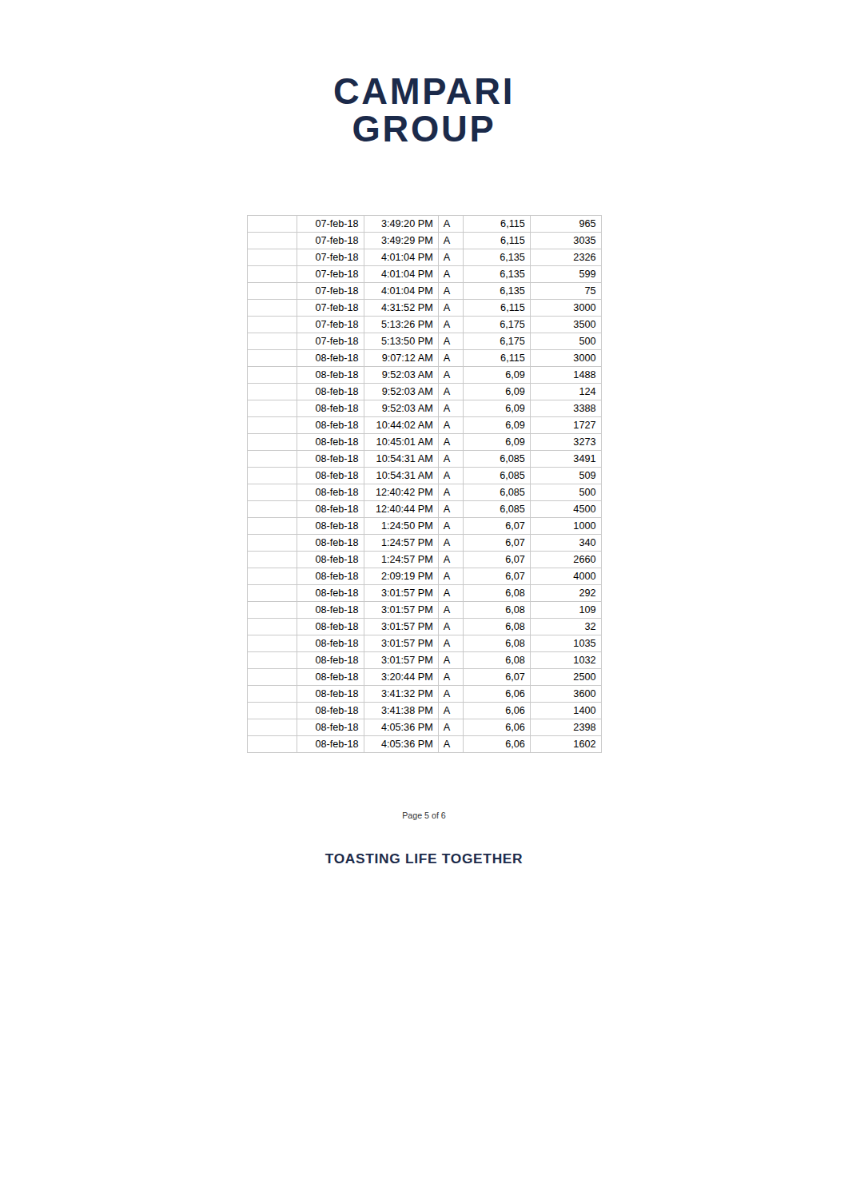CAMPARI
GROUP
| | 07-feb-18 | 3:49:20 PM | A | 6,115 | 965 |
| | 07-feb-18 | 3:49:29 PM | A | 6,115 | 3035 |
| | 07-feb-18 | 4:01:04 PM | A | 6,135 | 2326 |
| | 07-feb-18 | 4:01:04 PM | A | 6,135 | 599 |
| | 07-feb-18 | 4:01:04 PM | A | 6,135 | 75 |
| | 07-feb-18 | 4:31:52 PM | A | 6,115 | 3000 |
| | 07-feb-18 | 5:13:26 PM | A | 6,175 | 3500 |
| | 07-feb-18 | 5:13:50 PM | A | 6,175 | 500 |
| | 08-feb-18 | 9:07:12 AM | A | 6,115 | 3000 |
| | 08-feb-18 | 9:52:03 AM | A | 6,09 | 1488 |
| | 08-feb-18 | 9:52:03 AM | A | 6,09 | 124 |
| | 08-feb-18 | 9:52:03 AM | A | 6,09 | 3388 |
| | 08-feb-18 | 10:44:02 AM | A | 6,09 | 1727 |
| | 08-feb-18 | 10:45:01 AM | A | 6,09 | 3273 |
| | 08-feb-18 | 10:54:31 AM | A | 6,085 | 3491 |
| | 08-feb-18 | 10:54:31 AM | A | 6,085 | 509 |
| | 08-feb-18 | 12:40:42 PM | A | 6,085 | 500 |
| | 08-feb-18 | 12:40:44 PM | A | 6,085 | 4500 |
| | 08-feb-18 | 1:24:50 PM | A | 6,07 | 1000 |
| | 08-feb-18 | 1:24:57 PM | A | 6,07 | 340 |
| | 08-feb-18 | 1:24:57 PM | A | 6,07 | 2660 |
| | 08-feb-18 | 2:09:19 PM | A | 6,07 | 4000 |
| | 08-feb-18 | 3:01:57 PM | A | 6,08 | 292 |
| | 08-feb-18 | 3:01:57 PM | A | 6,08 | 109 |
| | 08-feb-18 | 3:01:57 PM | A | 6,08 | 32 |
| | 08-feb-18 | 3:01:57 PM | A | 6,08 | 1035 |
| | 08-feb-18 | 3:01:57 PM | A | 6,08 | 1032 |
| | 08-feb-18 | 3:20:44 PM | A | 6,07 | 2500 |
| | 08-feb-18 | 3:41:32 PM | A | 6,06 | 3600 |
| | 08-feb-18 | 3:41:38 PM | A | 6,06 | 1400 |
| | 08-feb-18 | 4:05:36 PM | A | 6,06 | 2398 |
| | 08-feb-18 | 4:05:36 PM | A | 6,06 | 1602 |
Page 5 of 6
TOASTING LIFE TOGETHER